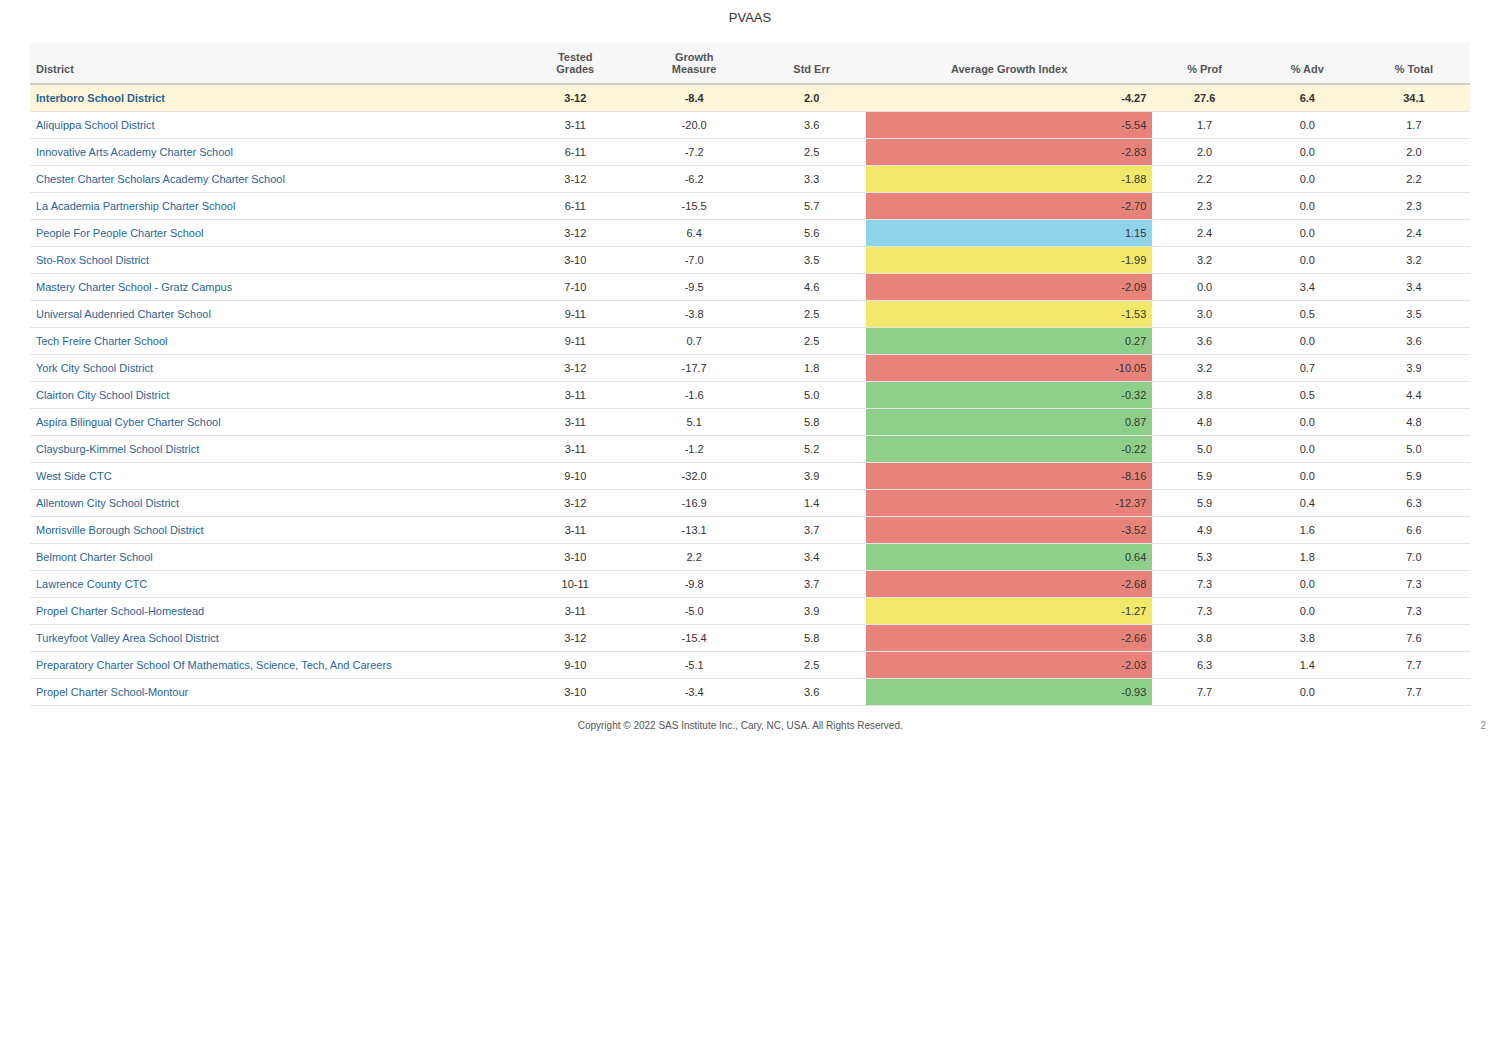PVAAS
| District | Tested Grades | Growth Measure | Std Err | Average Growth Index | % Prof | % Adv | % Total |
| --- | --- | --- | --- | --- | --- | --- | --- |
| Interboro School District | 3-12 | -8.4 | 2.0 | -4.27 | 27.6 | 6.4 | 34.1 |
| Aliquippa School District | 3-11 | -20.0 | 3.6 | -5.54 | 1.7 | 0.0 | 1.7 |
| Innovative Arts Academy Charter School | 6-11 | -7.2 | 2.5 | -2.83 | 2.0 | 0.0 | 2.0 |
| Chester Charter Scholars Academy Charter School | 3-12 | -6.2 | 3.3 | -1.88 | 2.2 | 0.0 | 2.2 |
| La Academia Partnership Charter School | 6-11 | -15.5 | 5.7 | -2.70 | 2.3 | 0.0 | 2.3 |
| People For People Charter School | 3-12 | 6.4 | 5.6 | 1.15 | 2.4 | 0.0 | 2.4 |
| Sto-Rox School District | 3-10 | -7.0 | 3.5 | -1.99 | 3.2 | 0.0 | 3.2 |
| Mastery Charter School - Gratz Campus | 7-10 | -9.5 | 4.6 | -2.09 | 0.0 | 3.4 | 3.4 |
| Universal Audenried Charter School | 9-11 | -3.8 | 2.5 | -1.53 | 3.0 | 0.5 | 3.5 |
| Tech Freire Charter School | 9-11 | 0.7 | 2.5 | 0.27 | 3.6 | 0.0 | 3.6 |
| York City School District | 3-12 | -17.7 | 1.8 | -10.05 | 3.2 | 0.7 | 3.9 |
| Clairton City School District | 3-11 | -1.6 | 5.0 | -0.32 | 3.8 | 0.5 | 4.4 |
| Aspira Bilingual Cyber Charter School | 3-11 | 5.1 | 5.8 | 0.87 | 4.8 | 0.0 | 4.8 |
| Claysburg-Kimmel School District | 3-11 | -1.2 | 5.2 | -0.22 | 5.0 | 0.0 | 5.0 |
| West Side CTC | 9-10 | -32.0 | 3.9 | -8.16 | 5.9 | 0.0 | 5.9 |
| Allentown City School District | 3-12 | -16.9 | 1.4 | -12.37 | 5.9 | 0.4 | 6.3 |
| Morrisville Borough School District | 3-11 | -13.1 | 3.7 | -3.52 | 4.9 | 1.6 | 6.6 |
| Belmont Charter School | 3-10 | 2.2 | 3.4 | 0.64 | 5.3 | 1.8 | 7.0 |
| Lawrence County CTC | 10-11 | -9.8 | 3.7 | -2.68 | 7.3 | 0.0 | 7.3 |
| Propel Charter School-Homestead | 3-11 | -5.0 | 3.9 | -1.27 | 7.3 | 0.0 | 7.3 |
| Turkeyfoot Valley Area School District | 3-12 | -15.4 | 5.8 | -2.66 | 3.8 | 3.8 | 7.6 |
| Preparatory Charter School Of Mathematics, Science, Tech, And Careers | 9-10 | -5.1 | 2.5 | -2.03 | 6.3 | 1.4 | 7.7 |
| Propel Charter School-Montour | 3-10 | -3.4 | 3.6 | -0.93 | 7.7 | 0.0 | 7.7 |
Copyright © 2022 SAS Institute Inc., Cary, NC, USA. All Rights Reserved. 2